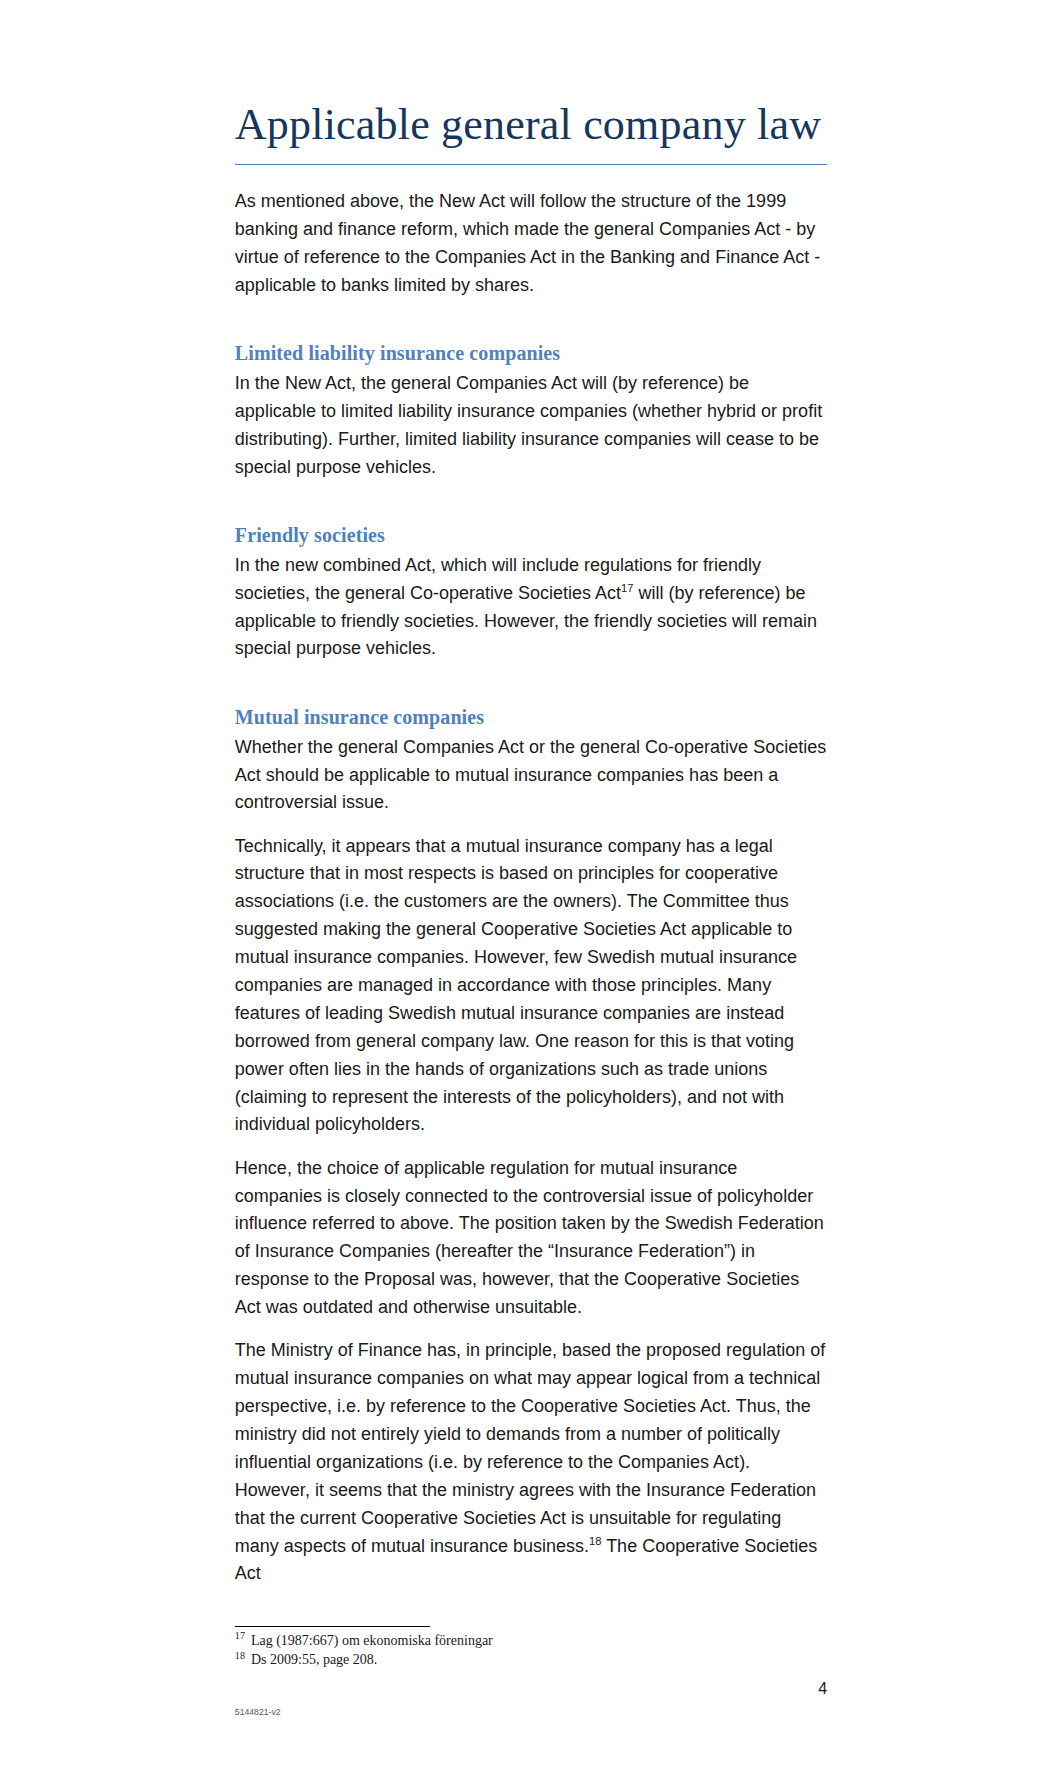Applicable general company law
As mentioned above, the New Act will follow the structure of the 1999 banking and finance reform, which made the general Companies Act - by virtue of reference to the Companies Act in the Banking and Finance Act - applicable to banks limited by shares.
Limited liability insurance companies
In the New Act, the general Companies Act will (by reference) be applicable to limited liability insurance companies (whether hybrid or profit distributing). Further, limited liability insurance companies will cease to be special purpose vehicles.
Friendly societies
In the new combined Act, which will include regulations for friendly societies, the general Co-operative Societies Act17 will (by reference) be applicable to friendly societies. However, the friendly societies will remain special purpose vehicles.
Mutual insurance companies
Whether the general Companies Act or the general Co-operative Societies Act should be applicable to mutual insurance companies has been a controversial issue.
Technically, it appears that a mutual insurance company has a legal structure that in most respects is based on principles for cooperative associations (i.e. the customers are the owners). The Committee thus suggested making the general Cooperative Societies Act applicable to mutual insurance companies. However, few Swedish mutual insurance companies are managed in accordance with those principles. Many features of leading Swedish mutual insurance companies are instead borrowed from general company law. One reason for this is that voting power often lies in the hands of organizations such as trade unions (claiming to represent the interests of the policyholders), and not with individual policyholders.
Hence, the choice of applicable regulation for mutual insurance companies is closely connected to the controversial issue of policyholder influence referred to above. The position taken by the Swedish Federation of Insurance Companies (hereafter the “Insurance Federation”) in response to the Proposal was, however, that the Cooperative Societies Act was outdated and otherwise unsuitable.
The Ministry of Finance has, in principle, based the proposed regulation of mutual insurance companies on what may appear logical from a technical perspective, i.e. by reference to the Cooperative Societies Act. Thus, the ministry did not entirely yield to demands from a number of politically influential organizations (i.e. by reference to the Companies Act). However, it seems that the ministry agrees with the Insurance Federation that the current Cooperative Societies Act is unsuitable for regulating many aspects of mutual insurance business.18 The Cooperative Societies Act
17 Lag (1987:667) om ekonomiska föreningar
18 Ds 2009:55, page 208.
4
5144821-v2